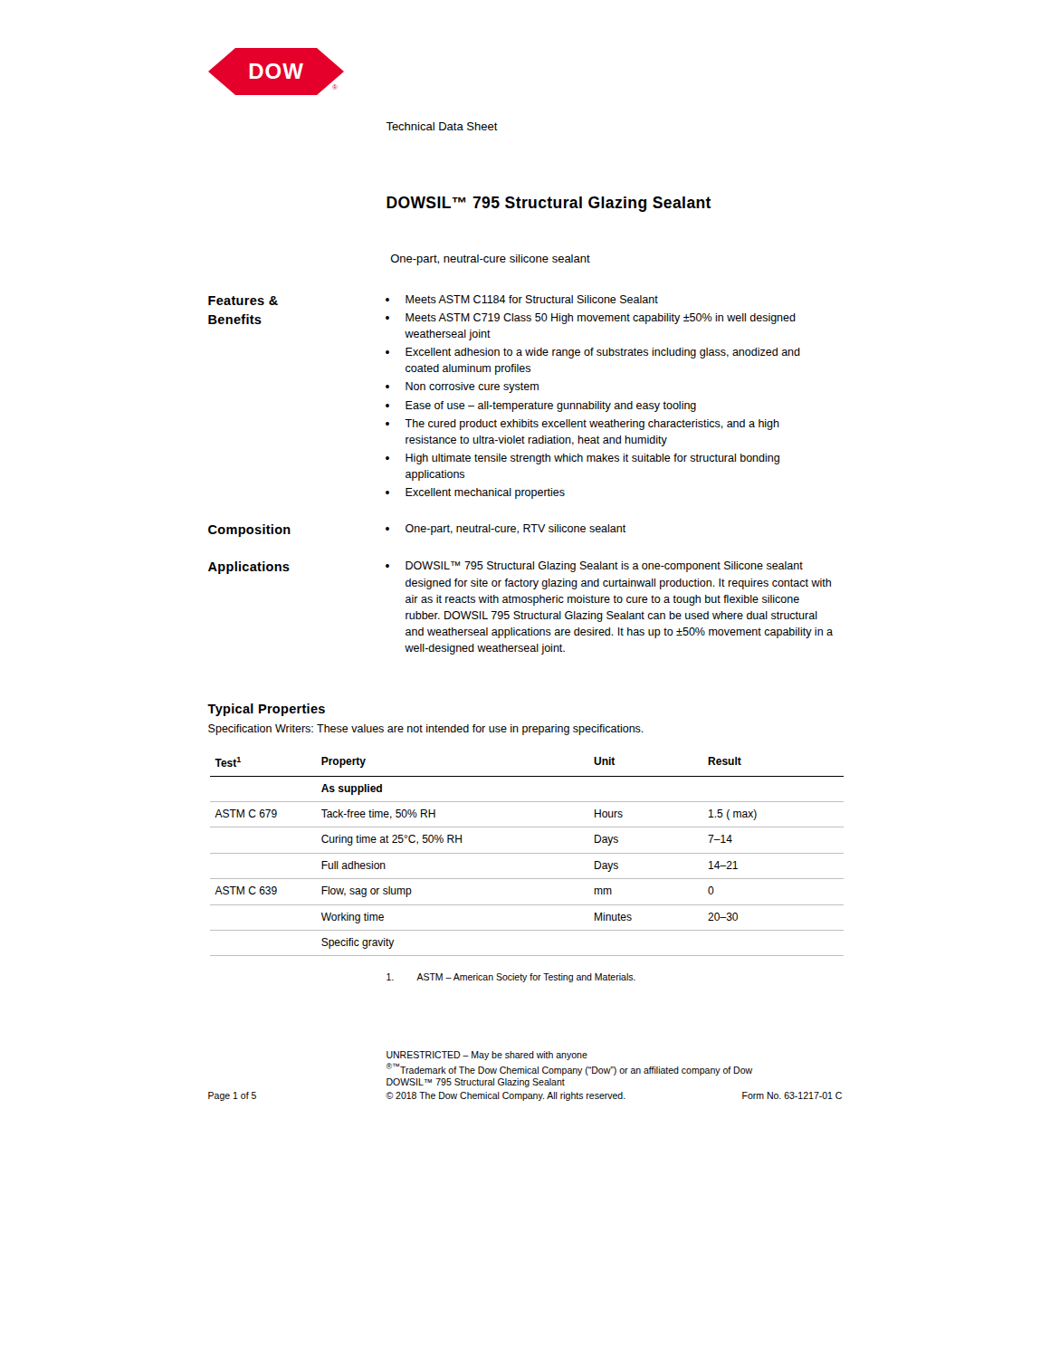DOW ®
Technical Data Sheet
DOWSIL™ 795 Structural Glazing Sealant
One-part, neutral-cure silicone sealant
Features &
Benefits
Meets ASTM C1184 for Structural Silicone Sealant
Meets ASTM C719 Class 50 High movement capability ±50% in well designed weatherseal joint
Excellent adhesion to a wide range of substrates including glass, anodized and coated aluminum profiles
Non corrosive cure system
Ease of use – all-temperature gunnability and easy tooling
The cured product exhibits excellent weathering characteristics, and a high resistance to ultra-violet radiation, heat and humidity
High ultimate tensile strength which makes it suitable for structural bonding applications
Excellent mechanical properties
Composition
One-part, neutral-cure, RTV silicone sealant
Applications
DOWSIL™ 795 Structural Glazing Sealant is a one-component Silicone sealant designed for site or factory glazing and curtainwall production. It requires contact with air as it reacts with atmospheric moisture to cure to a tough but flexible silicone rubber. DOWSIL 795 Structural Glazing Sealant can be used where dual structural and weatherseal applications are desired. It has up to ±50% movement capability in a well-designed weatherseal joint.
Typical Properties
Specification Writers: These values are not intended for use in preparing specifications.
| Test 1 | Property | Unit | Result |
| --- | --- | --- | --- |
| | As supplied | | |
| ASTM C 679 | Tack-free time, 50% RH | Hours | 1.5 ( max) |
| | Curing time at 25°C, 50% RH | Days | 7–14 |
| | Full adhesion | Days | 14–21 |
| ASTM C 639 | Flow, sag or slump | mm | 0 |
| | Working time | Minutes | 20–30 |
| | Specific gravity | | |
1.
ASTM – American Society for Testing and Materials.
UNRESTRICTED – May be shared with anyone
®™Trademark of The Dow Chemical Company (“Dow”) or an affiliated company of Dow
DOWSIL™ 795 Structural Glazing Sealant
Page 1 of 5
© 2018 The Dow Chemical Company. All rights reserved.
Form No. 63-1217-01 C